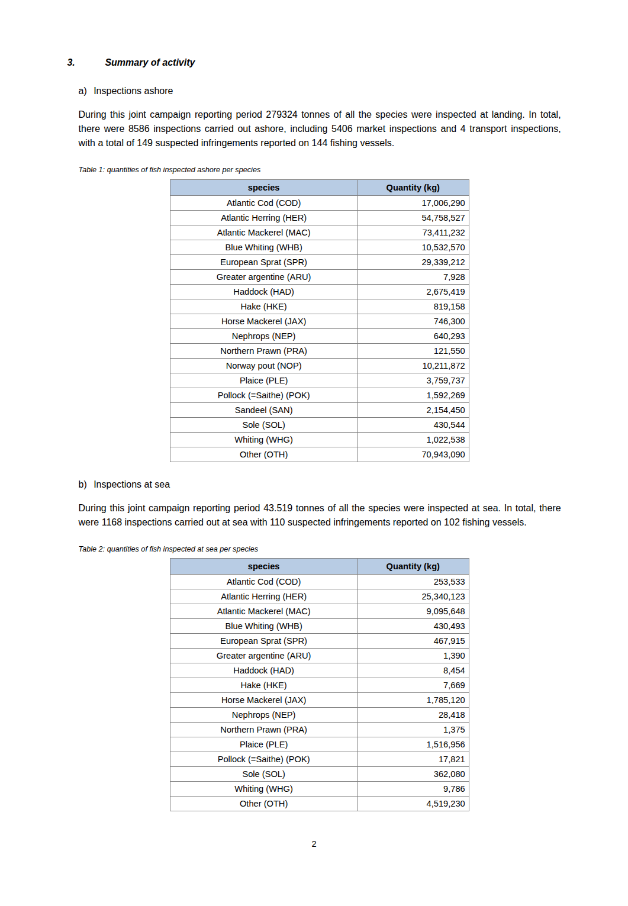3. Summary of activity
a) Inspections ashore
During this joint campaign reporting period 279324 tonnes of all the species were inspected at landing. In total, there were 8586 inspections carried out ashore, including 5406 market inspections and 4 transport inspections, with a total of 149 suspected infringements reported on 144 fishing vessels.
Table 1: quantities of fish inspected ashore per species
| species | Quantity (kg) |
| --- | --- |
| Atlantic Cod (COD) | 17,006,290 |
| Atlantic Herring (HER) | 54,758,527 |
| Atlantic Mackerel (MAC) | 73,411,232 |
| Blue Whiting (WHB) | 10,532,570 |
| European Sprat (SPR) | 29,339,212 |
| Greater argentine (ARU) | 7,928 |
| Haddock (HAD) | 2,675,419 |
| Hake (HKE) | 819,158 |
| Horse Mackerel (JAX) | 746,300 |
| Nephrops (NEP) | 640,293 |
| Northern Prawn (PRA) | 121,550 |
| Norway pout (NOP) | 10,211,872 |
| Plaice (PLE) | 3,759,737 |
| Pollock (=Saithe) (POK) | 1,592,269 |
| Sandeel (SAN) | 2,154,450 |
| Sole (SOL) | 430,544 |
| Whiting (WHG) | 1,022,538 |
| Other (OTH) | 70,943,090 |
b) Inspections at sea
During this joint campaign reporting period 43.519 tonnes of all the species were inspected at sea. In total, there were 1168 inspections carried out at sea with 110 suspected infringements reported on 102 fishing vessels.
Table 2: quantities of fish inspected at sea per species
| species | Quantity (kg) |
| --- | --- |
| Atlantic Cod (COD) | 253,533 |
| Atlantic Herring (HER) | 25,340,123 |
| Atlantic Mackerel (MAC) | 9,095,648 |
| Blue Whiting (WHB) | 430,493 |
| European Sprat (SPR) | 467,915 |
| Greater argentine (ARU) | 1,390 |
| Haddock (HAD) | 8,454 |
| Hake (HKE) | 7,669 |
| Horse Mackerel (JAX) | 1,785,120 |
| Nephrops (NEP) | 28,418 |
| Northern Prawn (PRA) | 1,375 |
| Plaice (PLE) | 1,516,956 |
| Pollock (=Saithe) (POK) | 17,821 |
| Sole (SOL) | 362,080 |
| Whiting (WHG) | 9,786 |
| Other (OTH) | 4,519,230 |
2